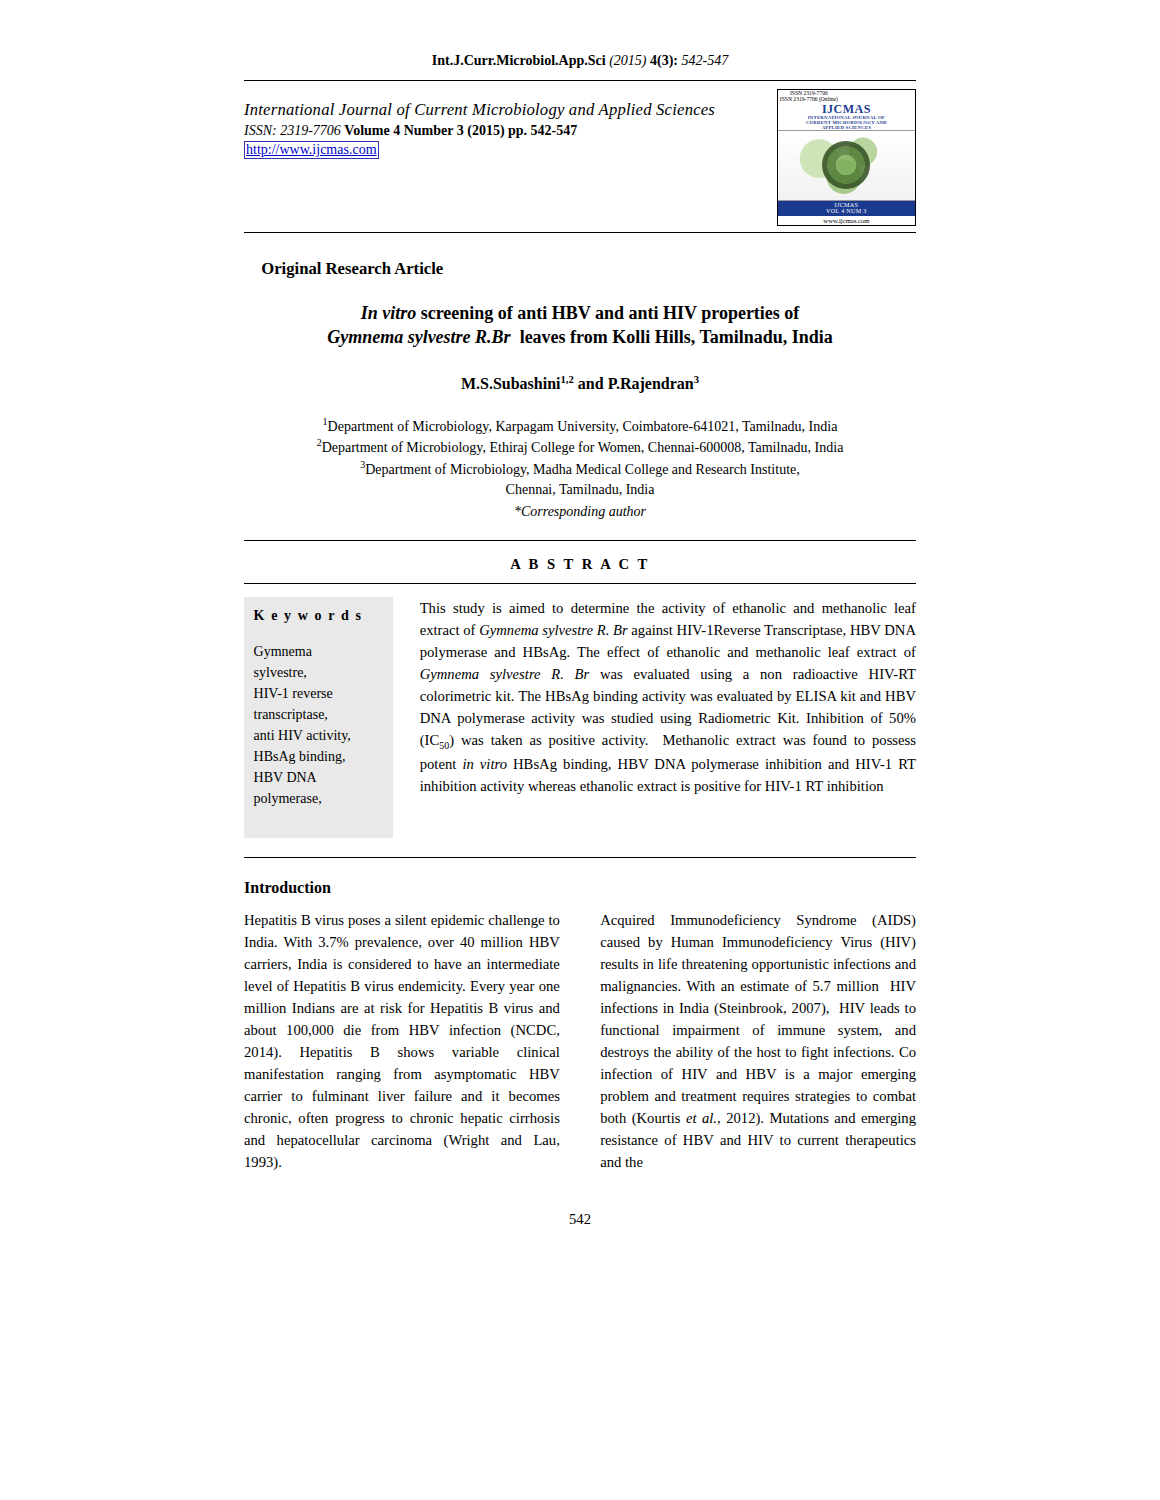Int.J.Curr.Microbiol.App.Sci (2015) 4(3): 542-547
International Journal of Current Microbiology and Applied Sciences
ISSN: 2319-7706 Volume 4 Number 3 (2015) pp. 542-547
http://www.ijcmas.com
ISSN 2319-7706
ISSN 2319-7706 (Online)
IJCMAS
INTERNATIONAL JOURNAL OF
CURRENT MICROBIOLOGY AND
APPLIED SCIENCES
IJCMAS
VOL 4 NUM 3
www.ijcmas.com
Original Research Article
In vitro screening of anti HBV and anti HIV properties of
Gymnema sylvestre R.Br leaves from Kolli Hills, Tamilnadu, India
M.S.Subashini1,2 and P.Rajendran3
1Department of Microbiology, Karpagam University, Coimbatore-641021, Tamilnadu, India
2Department of Microbiology, Ethiraj College for Women, Chennai-600008, Tamilnadu, India
3Department of Microbiology, Madha Medical College and Research Institute,
Chennai, Tamilnadu, India
*Corresponding author
A B S T R A C T
K e y w o r d s
Gymnema
sylvestre,
HIV-1 reverse
transcriptase,
anti HIV activity,
HBsAg binding,
HBV DNA
polymerase,
This study is aimed to determine the activity of ethanolic and methanolic leaf extract of Gymnema sylvestre R. Br against HIV-1Reverse Transcriptase, HBV DNA polymerase and HBsAg. The effect of ethanolic and methanolic leaf extract of Gymnema sylvestre R. Br was evaluated using a non radioactive HIV-RT colorimetric kit. The HBsAg binding activity was evaluated by ELISA kit and HBV DNA polymerase activity was studied using Radiometric Kit. Inhibition of 50% (IC50) was taken as positive activity. Methanolic extract was found to possess potent in vitro HBsAg binding, HBV DNA polymerase inhibition and HIV-1 RT inhibition activity whereas ethanolic extract is positive for HIV-1 RT inhibition
Introduction
Hepatitis B virus poses a silent epidemic challenge to India. With 3.7% prevalence, over 40 million HBV carriers, India is considered to have an intermediate level of Hepatitis B virus endemicity. Every year one million Indians are at risk for Hepatitis B virus and about 100,000 die from HBV infection (NCDC, 2014). Hepatitis B shows variable clinical manifestation ranging from asymptomatic HBV carrier to fulminant liver failure and it becomes chronic, often progress to chronic hepatic cirrhosis and hepatocellular carcinoma (Wright and Lau, 1993).
Acquired Immunodeficiency Syndrome (AIDS) caused by Human Immunodeficiency Virus (HIV) results in life threatening opportunistic infections and malignancies. With an estimate of 5.7 million HIV infections in India (Steinbrook, 2007), HIV leads to functional impairment of immune system, and destroys the ability of the host to fight infections. Co infection of HIV and HBV is a major emerging problem and treatment requires strategies to combat both (Kourtis et al., 2012). Mutations and emerging resistance of HBV and HIV to current therapeutics and the
542